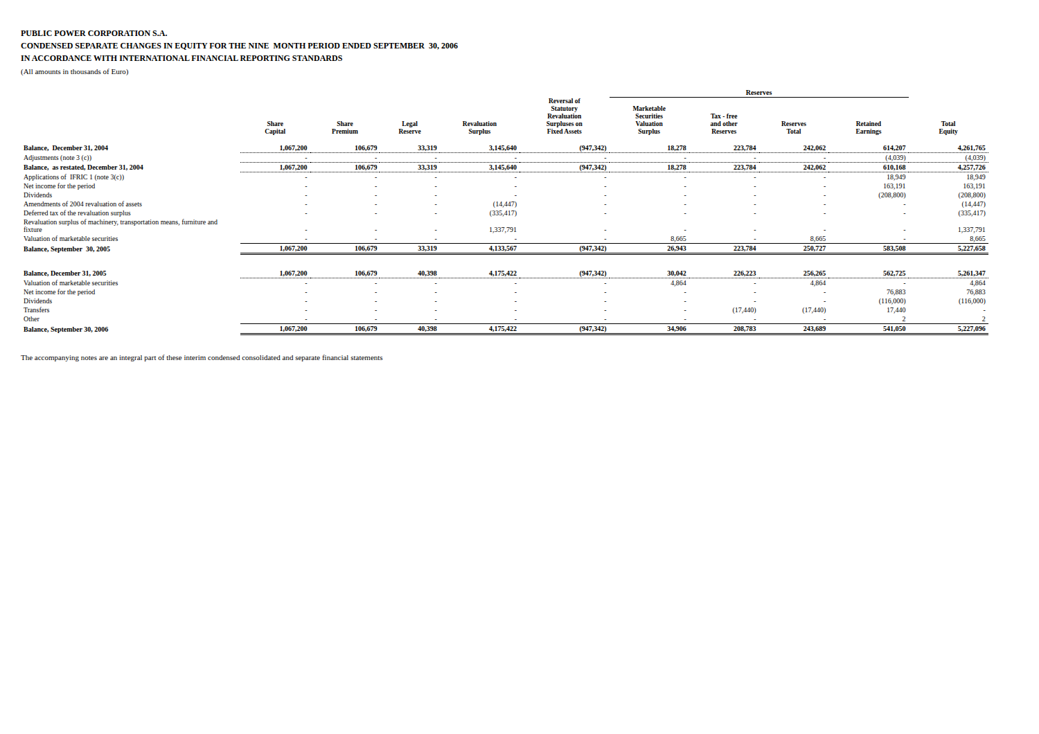PUBLIC POWER CORPORATION S.A.
CONDENSED SEPARATE CHANGES IN EQUITY FOR THE NINE MONTH PERIOD ENDED SEPTEMBER 30, 2006
IN ACCORDANCE WITH INTERNATIONAL FINANCIAL REPORTING STANDARDS
(All amounts in thousands of Euro)
| | | | | | | Reserves | | |
| | Share Capital | Share Premium | Legal Reserve | Revaluation Surplus | Reversal of Statutory Revaluation Surpluses on Fixed Assets | Marketable Securities Valuation Surplus | Tax - free and other Reserves | Reserves Total | Retained Earnings | Total Equity |
| Balance, December 31, 2004 | 1,067,200 | 106,679 | 33,319 | 3,145,640 | (947,342) | 18,278 | 223,784 | 242,062 | 614,207 | 4,261,765 |
| Adjustments (note 3 (c)) | - | - | - | - | - | - | - | - | (4,039) | (4,039) |
| Balance, as restated, December 31, 2004 | 1,067,200 | 106,679 | 33,319 | 3,145,640 | (947,342) | 18,278 | 223,784 | 242,062 | 610,168 | 4,257,726 |
| Applications of IFRIC 1 (note 3(c)) | - | - | - | - | - | - | - | - | 18,949 | 18,949 |
| Net income for the period | - | - | - | - | - | - | - | - | 163,191 | 163,191 |
| Dividends | - | - | - | - | - | - | - | - | (208,800) | (208,800) |
| Amendments of 2004 revaluation of assets | - | - | - | (14,447) | - | - | - | - | - | (14,447) |
| Deferred tax of the revaluation surplus | - | - | - | (335,417) | - | - | - | - | - | (335,417) |
| Revaluation surplus of machinery, transportation means, furniture and fixture | - | - | - | 1,337,791 | - | - | - | - | - | 1,337,791 |
| Valuation of marketable securities | - | - | - | - | - | 8,665 | - | 8,665 | - | 8,665 |
| Balance, September 30, 2005 | 1,067,200 | 106,679 | 33,319 | 4,133,567 | (947,342) | 26,943 | 223,784 | 250,727 | 583,508 | 5,227,658 |
| Balance, December 31, 2005 | 1,067,200 | 106,679 | 40,398 | 4,175,422 | (947,342) | 30,042 | 226,223 | 256,265 | 562,725 | 5,261,347 |
| Valuation of marketable securities | - | - | - | - | - | 4,864 | - | 4,864 | - | 4,864 |
| Net income for the period | - | - | - | - | - | - | - | - | 76,883 | 76,883 |
| Dividends | - | - | - | - | - | - | - | - | (116,000) | (116,000) |
| Transfers | - | - | - | - | - | - | (17,440) | (17,440) | 17,440 | - |
| Other | - | - | - | - | - | - | - | - | 2 | 2 |
| Balance, September 30, 2006 | 1,067,200 | 106,679 | 40,398 | 4,175,422 | (947,342) | 34,906 | 208,783 | 243,689 | 541,050 | 5,227,096 |
The accompanying notes are an integral part of these interim condensed consolidated and separate financial statements